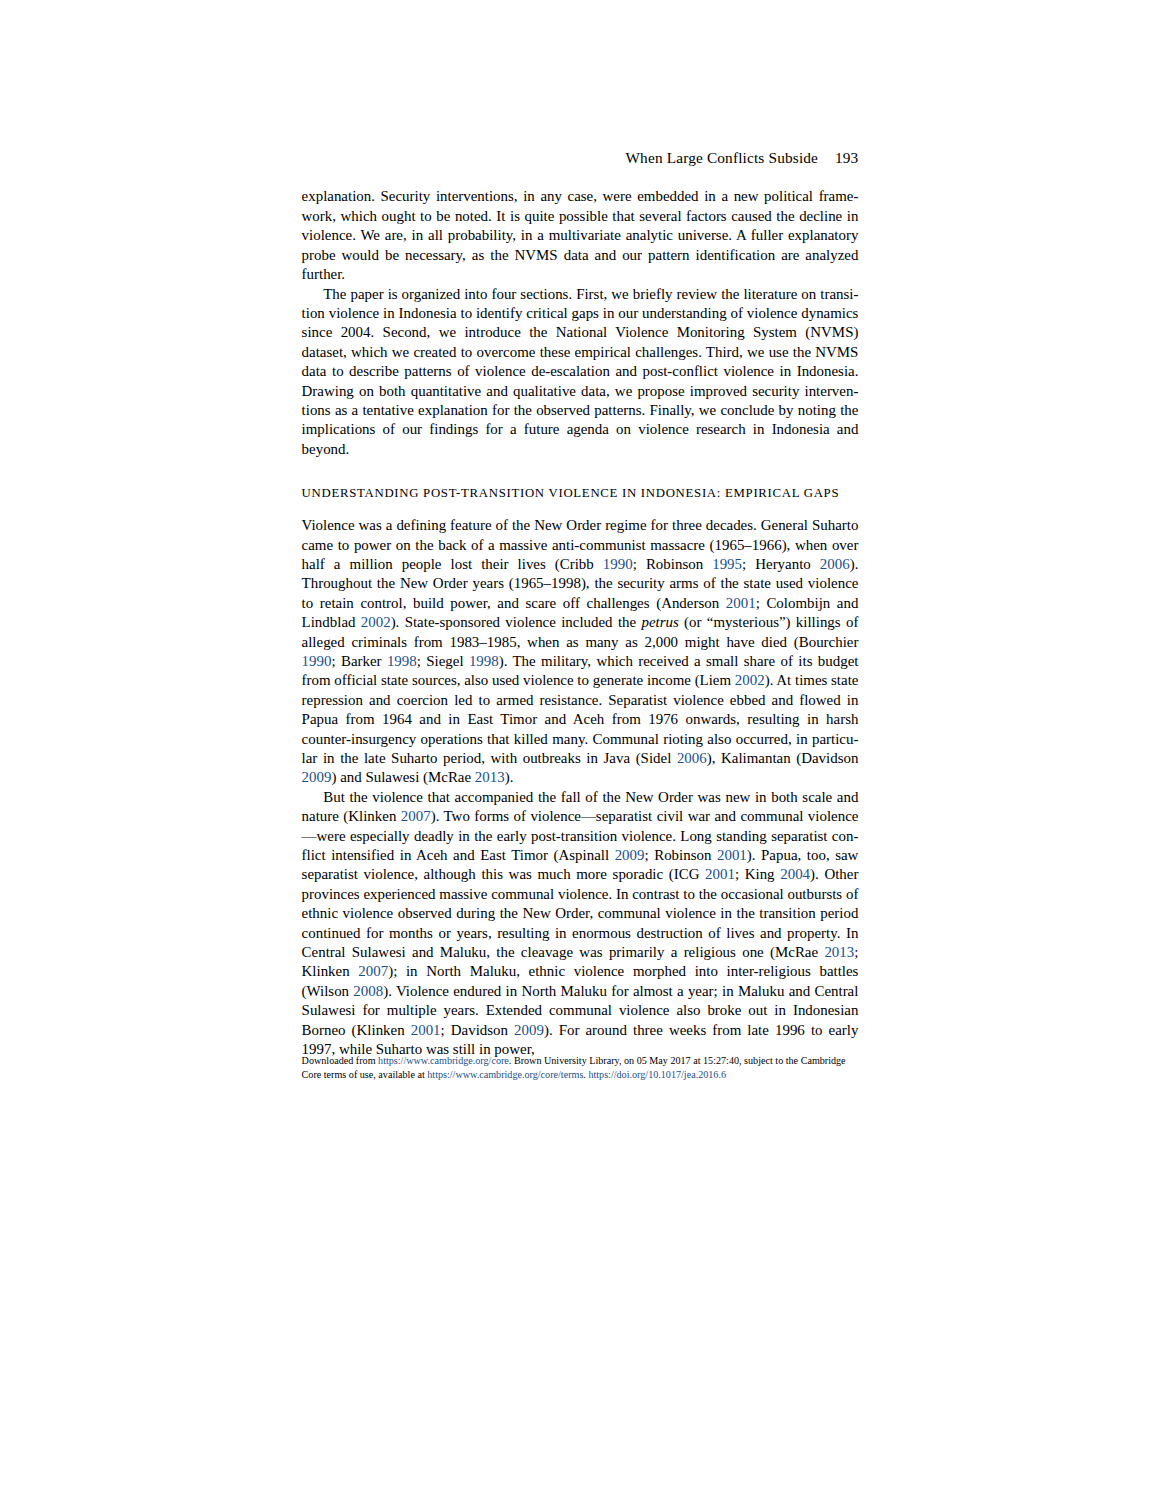When Large Conflicts Subside193
explanation. Security interventions, in any case, were embedded in a new political framework, which ought to be noted. It is quite possible that several factors caused the decline in violence. We are, in all probability, in a multivariate analytic universe. A fuller explanatory probe would be necessary, as the NVMS data and our pattern identification are analyzed further.
The paper is organized into four sections. First, we briefly review the literature on transition violence in Indonesia to identify critical gaps in our understanding of violence dynamics since 2004. Second, we introduce the National Violence Monitoring System (NVMS) dataset, which we created to overcome these empirical challenges. Third, we use the NVMS data to describe patterns of violence de-escalation and post-conflict violence in Indonesia. Drawing on both quantitative and qualitative data, we propose improved security interventions as a tentative explanation for the observed patterns. Finally, we conclude by noting the implications of our findings for a future agenda on violence research in Indonesia and beyond.
Understanding Post-Transition Violence in Indonesia: Empirical Gaps
Violence was a defining feature of the New Order regime for three decades. General Suharto came to power on the back of a massive anti-communist massacre (1965–1966), when over half a million people lost their lives (Cribb 1990; Robinson 1995; Heryanto 2006). Throughout the New Order years (1965–1998), the security arms of the state used violence to retain control, build power, and scare off challenges (Anderson 2001; Colombijn and Lindblad 2002). State-sponsored violence included the petrus (or “mysterious”) killings of alleged criminals from 1983–1985, when as many as 2,000 might have died (Bourchier 1990; Barker 1998; Siegel 1998). The military, which received a small share of its budget from official state sources, also used violence to generate income (Liem 2002). At times state repression and coercion led to armed resistance. Separatist violence ebbed and flowed in Papua from 1964 and in East Timor and Aceh from 1976 onwards, resulting in harsh counter-insurgency operations that killed many. Communal rioting also occurred, in particular in the late Suharto period, with outbreaks in Java (Sidel 2006), Kalimantan (Davidson 2009) and Sulawesi (McRae 2013).
But the violence that accompanied the fall of the New Order was new in both scale and nature (Klinken 2007). Two forms of violence—separatist civil war and communal violence—were especially deadly in the early post-transition violence. Long standing separatist conflict intensified in Aceh and East Timor (Aspinall 2009; Robinson 2001). Papua, too, saw separatist violence, although this was much more sporadic (ICG 2001; King 2004). Other provinces experienced massive communal violence. In contrast to the occasional outbursts of ethnic violence observed during the New Order, communal violence in the transition period continued for months or years, resulting in enormous destruction of lives and property. In Central Sulawesi and Maluku, the cleavage was primarily a religious one (McRae 2013; Klinken 2007); in North Maluku, ethnic violence morphed into inter-religious battles (Wilson 2008). Violence endured in North Maluku for almost a year; in Maluku and Central Sulawesi for multiple years. Extended communal violence also broke out in Indonesian Borneo (Klinken 2001; Davidson 2009). For around three weeks from late 1996 to early 1997, while Suharto was still in power,
Downloaded from https://www.cambridge.org/core. Brown University Library, on 05 May 2017 at 15:27:40, subject to the Cambridge Core terms of use, available at https://www.cambridge.org/core/terms. https://doi.org/10.1017/jea.2016.6